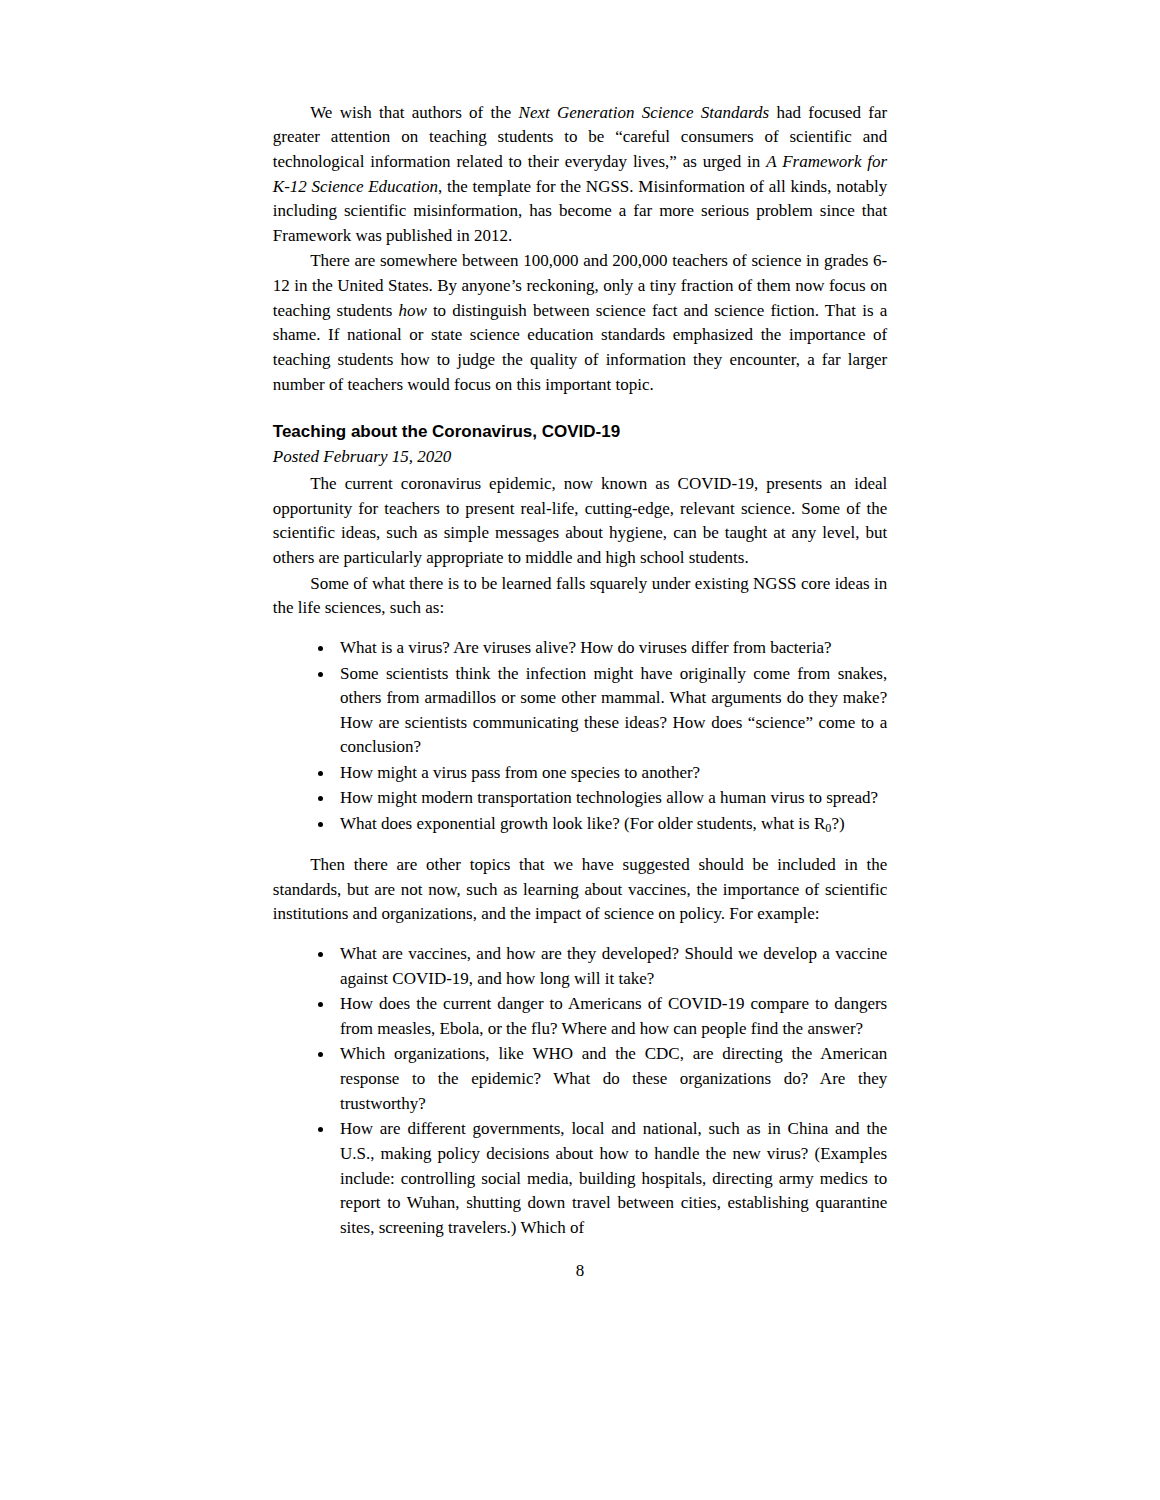We wish that authors of the Next Generation Science Standards had focused far greater attention on teaching students to be “careful consumers of scientific and technological information related to their everyday lives,” as urged in A Framework for K-12 Science Education, the template for the NGSS. Misinformation of all kinds, notably including scientific misinformation, has become a far more serious problem since that Framework was published in 2012.
There are somewhere between 100,000 and 200,000 teachers of science in grades 6-12 in the United States. By anyone’s reckoning, only a tiny fraction of them now focus on teaching students how to distinguish between science fact and science fiction. That is a shame. If national or state science education standards emphasized the importance of teaching students how to judge the quality of information they encounter, a far larger number of teachers would focus on this important topic.
Teaching about the Coronavirus, COVID-19
Posted February 15, 2020
The current coronavirus epidemic, now known as COVID-19, presents an ideal opportunity for teachers to present real-life, cutting-edge, relevant science. Some of the scientific ideas, such as simple messages about hygiene, can be taught at any level, but others are particularly appropriate to middle and high school students.
Some of what there is to be learned falls squarely under existing NGSS core ideas in the life sciences, such as:
What is a virus? Are viruses alive? How do viruses differ from bacteria?
Some scientists think the infection might have originally come from snakes, others from armadillos or some other mammal. What arguments do they make? How are scientists communicating these ideas? How does “science” come to a conclusion?
How might a virus pass from one species to another?
How might modern transportation technologies allow a human virus to spread?
What does exponential growth look like? (For older students, what is R0?)
Then there are other topics that we have suggested should be included in the standards, but are not now, such as learning about vaccines, the importance of scientific institutions and organizations, and the impact of science on policy. For example:
What are vaccines, and how are they developed? Should we develop a vaccine against COVID-19, and how long will it take?
How does the current danger to Americans of COVID-19 compare to dangers from measles, Ebola, or the flu? Where and how can people find the answer?
Which organizations, like WHO and the CDC, are directing the American response to the epidemic? What do these organizations do? Are they trustworthy?
How are different governments, local and national, such as in China and the U.S., making policy decisions about how to handle the new virus? (Examples include: controlling social media, building hospitals, directing army medics to report to Wuhan, shutting down travel between cities, establishing quarantine sites, screening travelers.) Which of
8